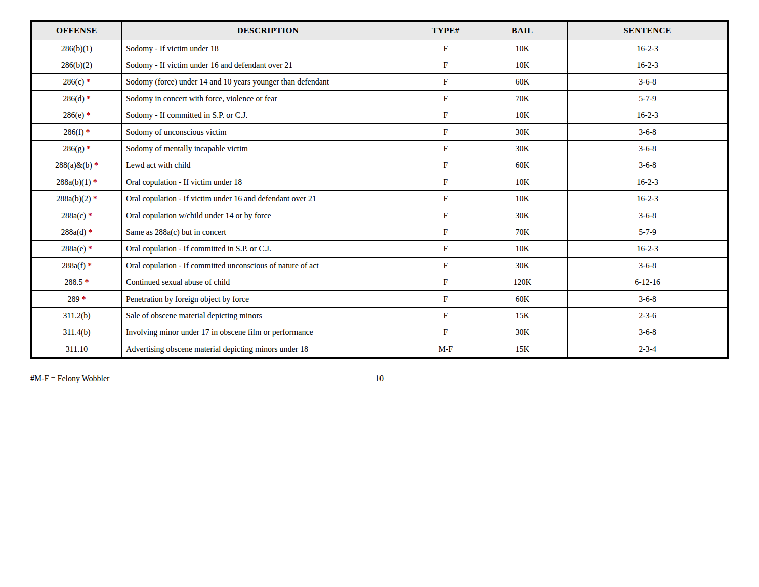| OFFENSE | DESCRIPTION | TYPE# | BAIL | SENTENCE |
| --- | --- | --- | --- | --- |
| 286(b)(1) | Sodomy - If victim under 18 | F | 10K | 16-2-3 |
| 286(b)(2) | Sodomy - If victim under 16 and defendant over 21 | F | 10K | 16-2-3 |
| 286(c) * | Sodomy (force) under 14 and 10 years younger than defendant | F | 60K | 3-6-8 |
| 286(d) * | Sodomy in concert with force, violence or fear | F | 70K | 5-7-9 |
| 286(e) * | Sodomy - If committed in S.P. or C.J. | F | 10K | 16-2-3 |
| 286(f) * | Sodomy of unconscious victim | F | 30K | 3-6-8 |
| 286(g) * | Sodomy of mentally incapable victim | F | 30K | 3-6-8 |
| 288(a)&(b) * | Lewd act with child | F | 60K | 3-6-8 |
| 288a(b)(1) * | Oral copulation - If victim under 18 | F | 10K | 16-2-3 |
| 288a(b)(2) * | Oral copulation - If victim under 16 and defendant over 21 | F | 10K | 16-2-3 |
| 288a(c) * | Oral copulation w/child under 14 or by force | F | 30K | 3-6-8 |
| 288a(d) * | Same as 288a(c) but in concert | F | 70K | 5-7-9 |
| 288a(e) * | Oral copulation - If committed in S.P. or C.J. | F | 10K | 16-2-3 |
| 288a(f) * | Oral copulation - If committed unconscious of nature of act | F | 30K | 3-6-8 |
| 288.5 * | Continued sexual abuse of child | F | 120K | 6-12-16 |
| 289 * | Penetration by foreign object by force | F | 60K | 3-6-8 |
| 311.2(b) | Sale of obscene material depicting minors | F | 15K | 2-3-6 |
| 311.4(b) | Involving minor under 17 in obscene film or performance | F | 30K | 3-6-8 |
| 311.10 | Advertising obscene material depicting minors under 18 | M-F | 15K | 2-3-4 |
#M-F = Felony Wobbler 10